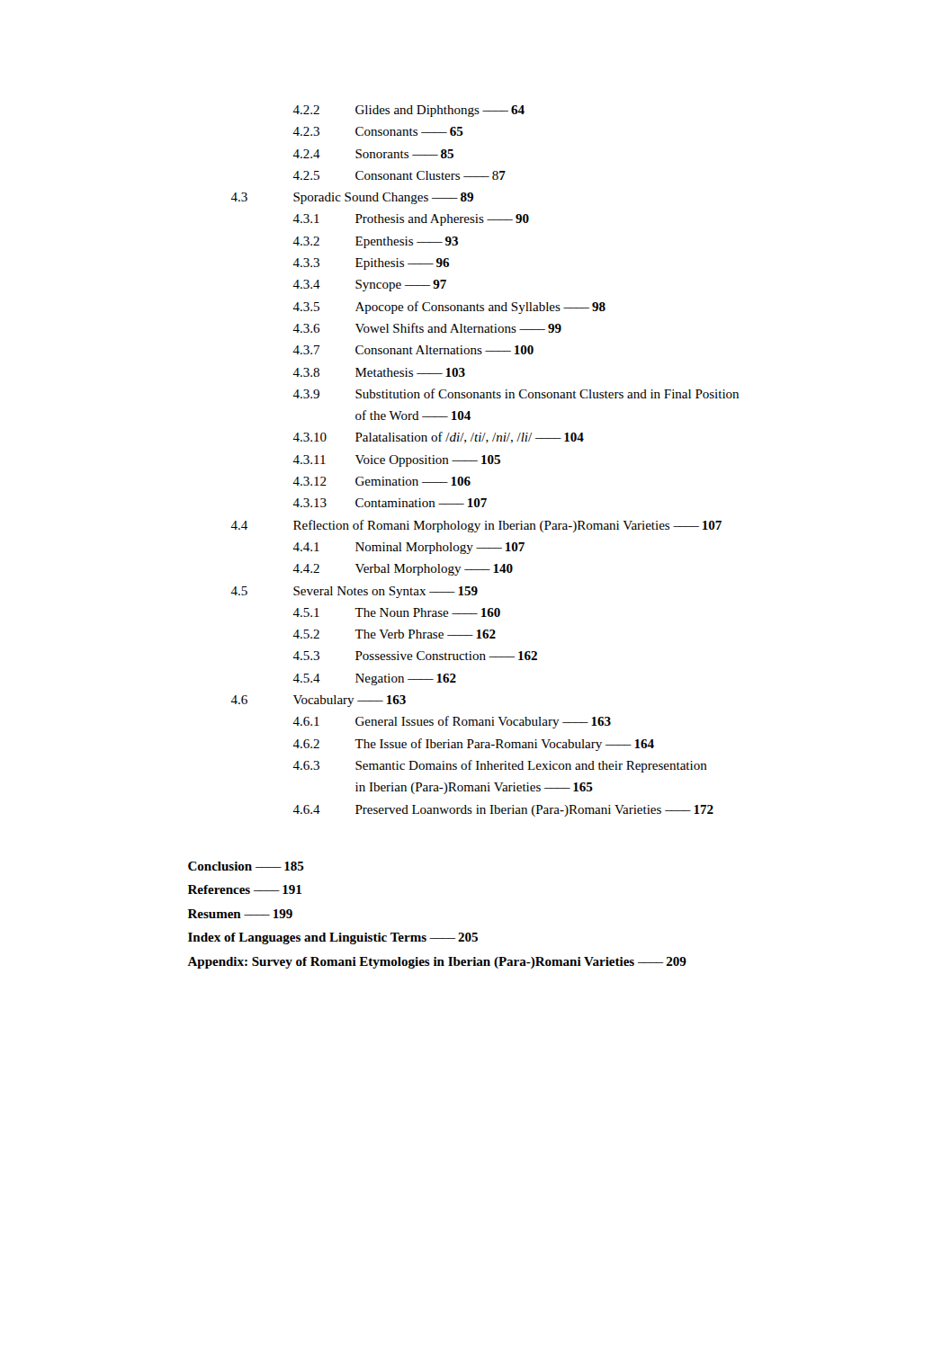4.2.2 Glides and Diphthongs –––– 64
4.2.3 Consonants –––– 65
4.2.4 Sonorants –––– 85
4.2.5 Consonant Clusters –––– 87
4.3 Sporadic Sound Changes –––– 89
4.3.1 Prothesis and Apheresis –––– 90
4.3.2 Epenthesis –––– 93
4.3.3 Epithesis –––– 96
4.3.4 Syncope –––– 97
4.3.5 Apocope of Consonants and Syllables –––– 98
4.3.6 Vowel Shifts and Alternations –––– 99
4.3.7 Consonant Alternations –––– 100
4.3.8 Metathesis –––– 103
4.3.9 Substitution of Consonants in Consonant Clusters and in Final Position
of the Word –––– 104
4.3.10 Palatalisation of /di/, /ti/, /ni/, /li/ –––– 104
4.3.11 Voice Opposition –––– 105
4.3.12 Gemination –––– 106
4.3.13 Contamination –––– 107
4.4 Reflection of Romani Morphology in Iberian (Para-)Romani Varieties –––– 107
4.4.1 Nominal Morphology –––– 107
4.4.2 Verbal Morphology –––– 140
4.5 Several Notes on Syntax –––– 159
4.5.1 The Noun Phrase –––– 160
4.5.2 The Verb Phrase –––– 162
4.5.3 Possessive Construction –––– 162
4.5.4 Negation –––– 162
4.6 Vocabulary –––– 163
4.6.1 General Issues of Romani Vocabulary –––– 163
4.6.2 The Issue of Iberian Para-Romani Vocabulary –––– 164
4.6.3 Semantic Domains of Inherited Lexicon and their Representation
in Iberian (Para-)Romani Varieties –––– 165
4.6.4 Preserved Loanwords in Iberian (Para-)Romani Varieties –––– 172
Conclusion –––– 185
References –––– 191
Resumen –––– 199
Index of Languages and Linguistic Terms –––– 205
Appendix: Survey of Romani Etymologies in Iberian (Para-)Romani Varieties –––– 209